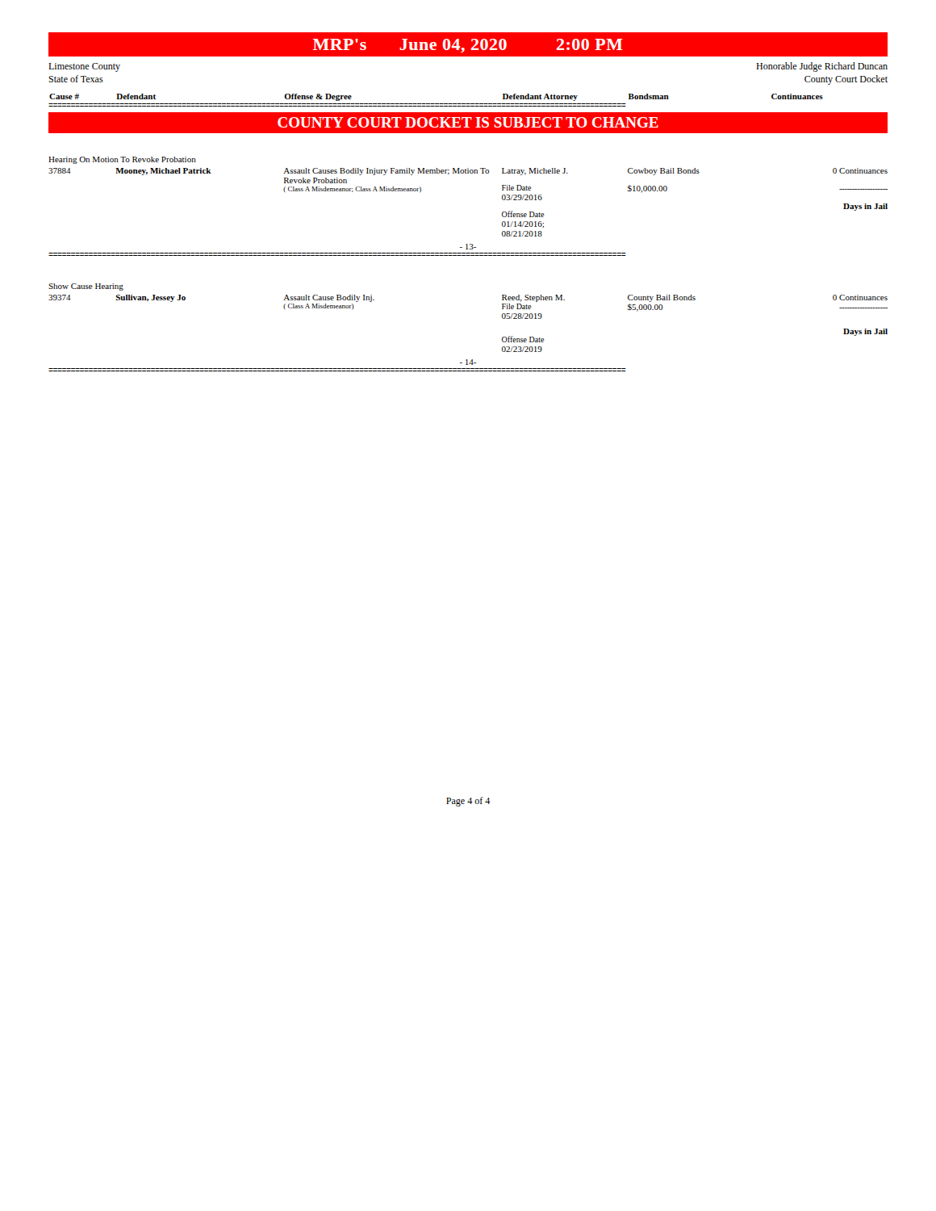MRP's June 04, 20202:00 PM
Limestone County
State of Texas
Honorable Judge Richard Duncan
County Court Docket
| Cause # | Defendant | Offense & Degree | Defendant Attorney | Bondsman | Continuances |
| --- | --- | --- | --- | --- | --- |
==================================================================================================================================
COUNTY COURT DOCKET IS SUBJECT TO CHANGE
Hearing On Motion To Revoke Probation
| 37884 | Mooney, Michael Patrick | Assault Causes Bodily Injury Family Member; Motion To Revoke Probation ( Class A Misdemeanor; Class A Misdemeanor) | Latray, Michelle J. File Date 03/29/2016 Offense Date 01/14/2016; 08/21/2018 | Cowboy Bail Bonds $10,000.00 | 0 Continuances ------------------- Days in Jail |
- 13-
==================================================================================================================================
Show Cause Hearing
| 39374 | Sullivan, Jessey Jo | Assault Cause Bodily Inj. ( Class A Misdemeanor) | Reed, Stephen M. File Date 05/28/2019 Offense Date 02/23/2019 | County Bail Bonds $5,000.00 | 0 Continuances ------------------- Days in Jail |
- 14-
==================================================================================================================================
Page 4 of 4